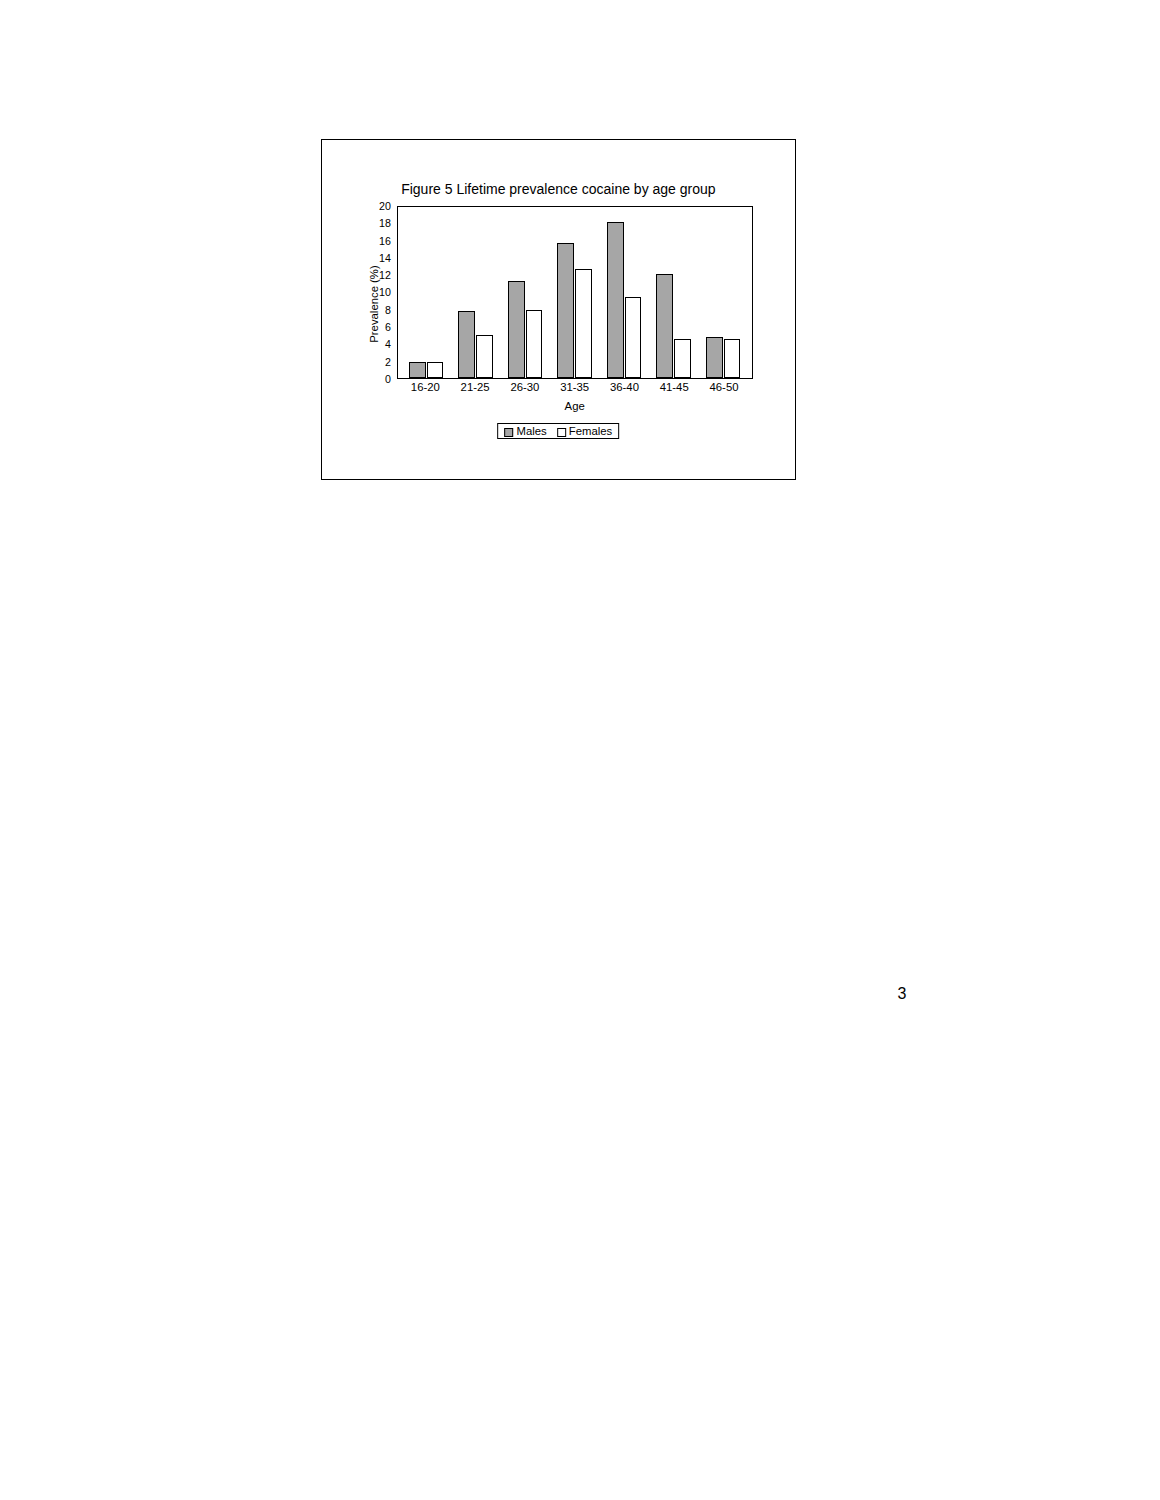Figure 5 Lifetime prevalence cocaine by age group
Prevalence (%)
20 18 16 14 12 10 8 6 4 2 0
16-20 21-25 26-30 31-35 36-40 41-45 46-50
Age
Males Females
3